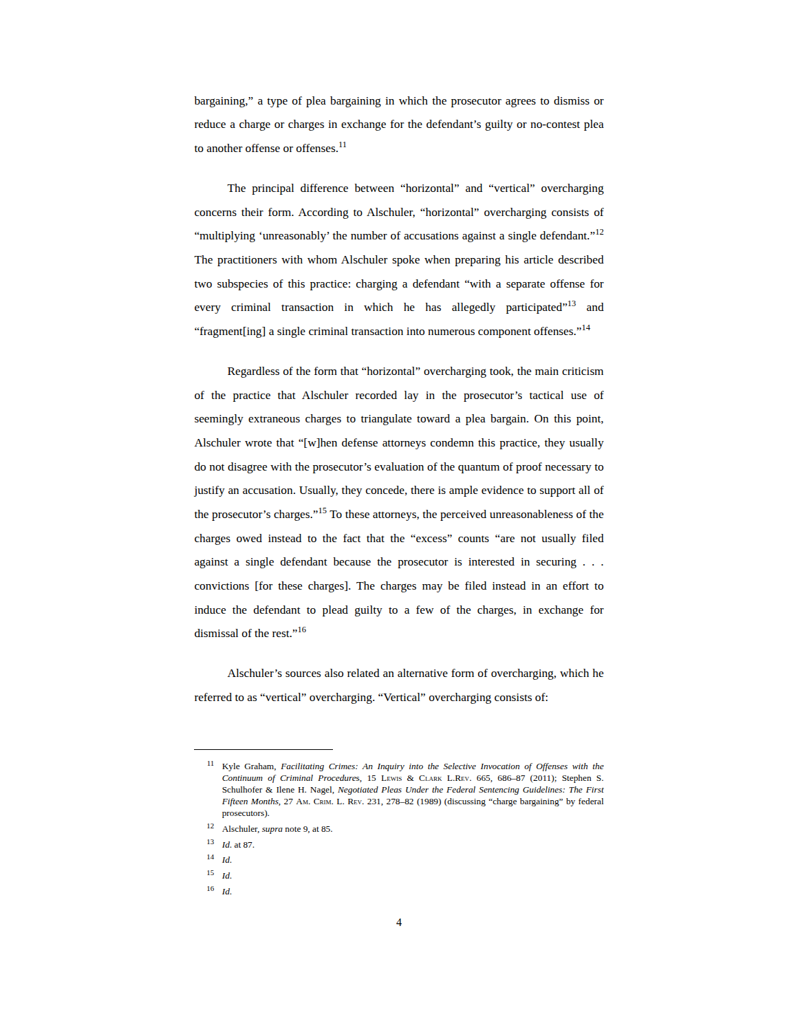bargaining,” a type of plea bargaining in which the prosecutor agrees to dismiss or reduce a charge or charges in exchange for the defendant’s guilty or no-contest plea to another offense or offenses.11
The principal difference between “horizontal” and “vertical” overcharging concerns their form. According to Alschuler, “horizontal” overcharging consists of “multiplying ‘unreasonably’ the number of accusations against a single defendant.”12 The practitioners with whom Alschuler spoke when preparing his article described two subspecies of this practice: charging a defendant “with a separate offense for every criminal transaction in which he has allegedly participated”13 and “fragment[ing] a single criminal transaction into numerous component offenses.”14
Regardless of the form that “horizontal” overcharging took, the main criticism of the practice that Alschuler recorded lay in the prosecutor’s tactical use of seemingly extraneous charges to triangulate toward a plea bargain. On this point, Alschuler wrote that “[w]hen defense attorneys condemn this practice, they usually do not disagree with the prosecutor’s evaluation of the quantum of proof necessary to justify an accusation. Usually, they concede, there is ample evidence to support all of the prosecutor’s charges.”15 To these attorneys, the perceived unreasonableness of the charges owed instead to the fact that the “excess” counts “are not usually filed against a single defendant because the prosecutor is interested in securing . . . convictions [for these charges]. The charges may be filed instead in an effort to induce the defendant to plead guilty to a few of the charges, in exchange for dismissal of the rest.”16
Alschuler’s sources also related an alternative form of overcharging, which he referred to as “vertical” overcharging. “Vertical” overcharging consists of:
11
Kyle Graham, Facilitating Crimes: An Inquiry into the Selective Invocation of Offenses with the Continuum of Criminal Procedures, 15 Lewis & Clark L.Rev. 665, 686–87 (2011); Stephen S. Schulhofer & Ilene H. Nagel, Negotiated Pleas Under the Federal Sentencing Guidelines: The First Fifteen Months, 27 Am. Crim. L. Rev. 231, 278–82 (1989) (discussing “charge bargaining” by federal prosecutors).
12
Alschuler, supra note 9, at 85.
13
Id. at 87.
14
Id.
15
Id.
16
Id.
4